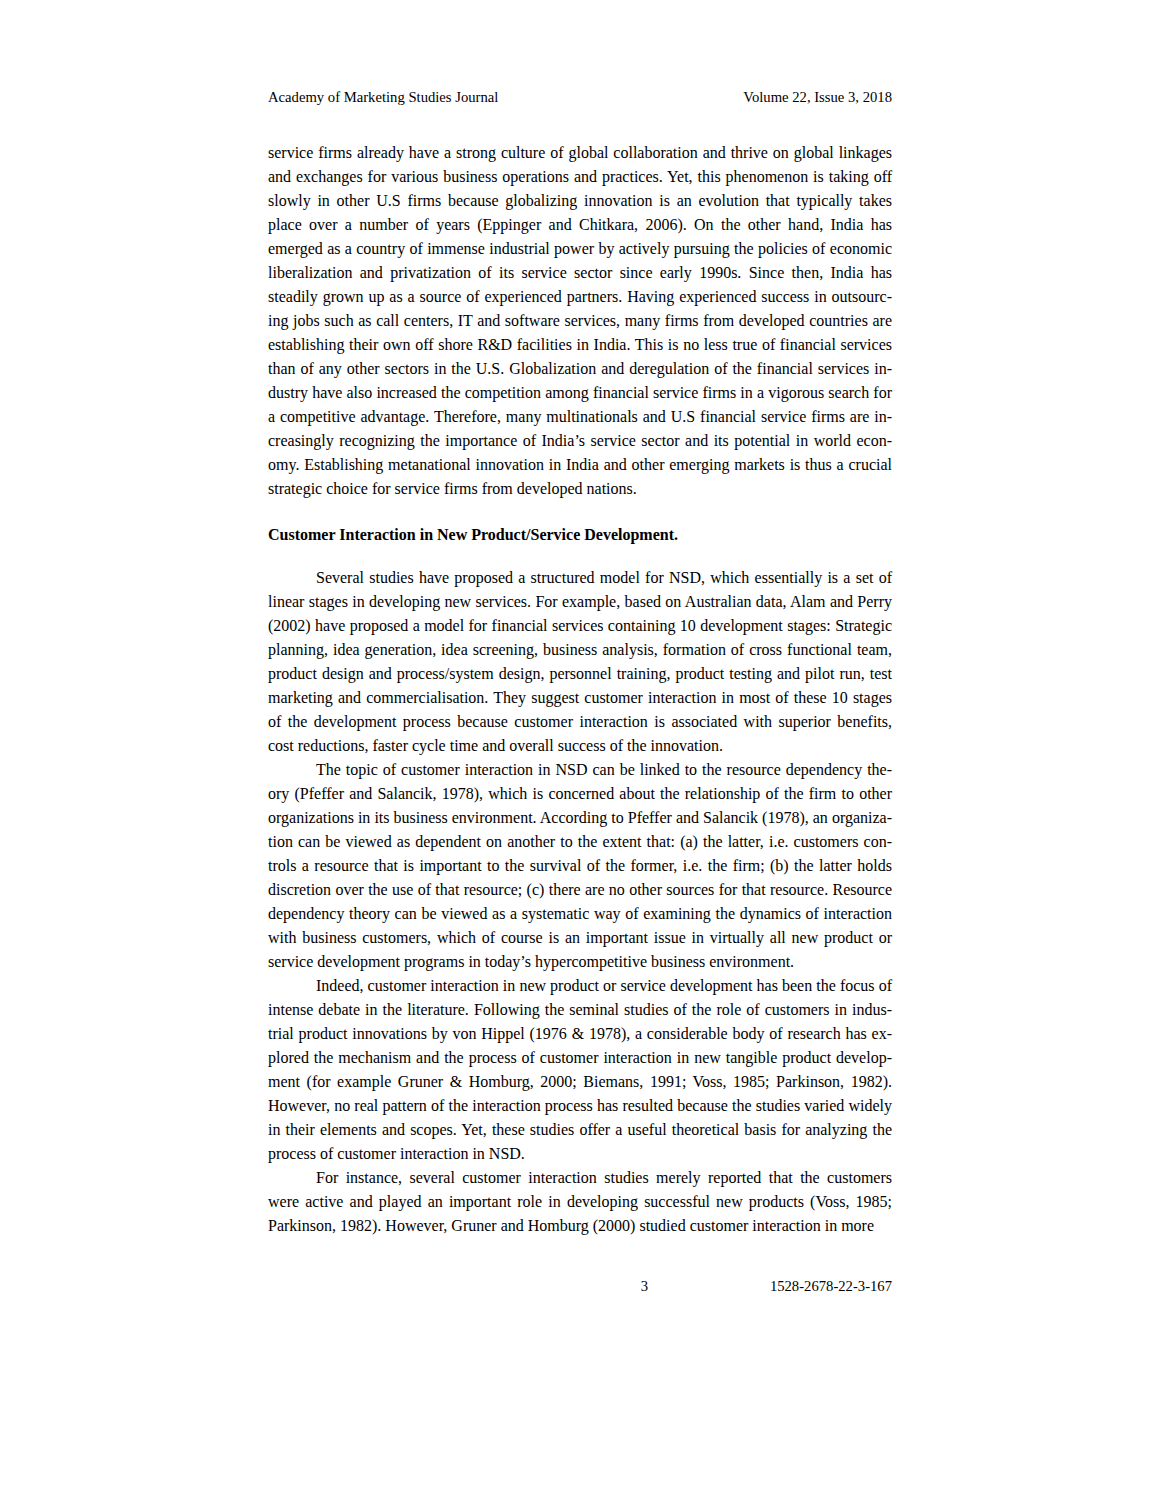Academy of Marketing Studies Journal
Volume 22, Issue 3, 2018
service firms already have a strong culture of global collaboration and thrive on global linkages and exchanges for various business operations and practices. Yet, this phenomenon is taking off slowly in other U.S firms because globalizing innovation is an evolution that typically takes place over a number of years (Eppinger and Chitkara, 2006). On the other hand, India has emerged as a country of immense industrial power by actively pursuing the policies of economic liberalization and privatization of its service sector since early 1990s. Since then, India has steadily grown up as a source of experienced partners. Having experienced success in outsourcing jobs such as call centers, IT and software services, many firms from developed countries are establishing their own off shore R&D facilities in India. This is no less true of financial services than of any other sectors in the U.S. Globalization and deregulation of the financial services industry have also increased the competition among financial service firms in a vigorous search for a competitive advantage. Therefore, many multinationals and U.S financial service firms are increasingly recognizing the importance of India’s service sector and its potential in world economy. Establishing metanational innovation in India and other emerging markets is thus a crucial strategic choice for service firms from developed nations.
Customer Interaction in New Product/Service Development.
Several studies have proposed a structured model for NSD, which essentially is a set of linear stages in developing new services. For example, based on Australian data, Alam and Perry (2002) have proposed a model for financial services containing 10 development stages: Strategic planning, idea generation, idea screening, business analysis, formation of cross functional team, product design and process/system design, personnel training, product testing and pilot run, test marketing and commercialisation. They suggest customer interaction in most of these 10 stages of the development process because customer interaction is associated with superior benefits, cost reductions, faster cycle time and overall success of the innovation.
The topic of customer interaction in NSD can be linked to the resource dependency theory (Pfeffer and Salancik, 1978), which is concerned about the relationship of the firm to other organizations in its business environment. According to Pfeffer and Salancik (1978), an organization can be viewed as dependent on another to the extent that: (a) the latter, i.e. customers controls a resource that is important to the survival of the former, i.e. the firm; (b) the latter holds discretion over the use of that resource; (c) there are no other sources for that resource. Resource dependency theory can be viewed as a systematic way of examining the dynamics of interaction with business customers, which of course is an important issue in virtually all new product or service development programs in today’s hypercompetitive business environment.
Indeed, customer interaction in new product or service development has been the focus of intense debate in the literature. Following the seminal studies of the role of customers in industrial product innovations by von Hippel (1976 & 1978), a considerable body of research has explored the mechanism and the process of customer interaction in new tangible product development (for example Gruner & Homburg, 2000; Biemans, 1991; Voss, 1985; Parkinson, 1982). However, no real pattern of the interaction process has resulted because the studies varied widely in their elements and scopes. Yet, these studies offer a useful theoretical basis for analyzing the process of customer interaction in NSD.
For instance, several customer interaction studies merely reported that the customers were active and played an important role in developing successful new products (Voss, 1985; Parkinson, 1982). However, Gruner and Homburg (2000) studied customer interaction in more
3
1528-2678-22-3-167